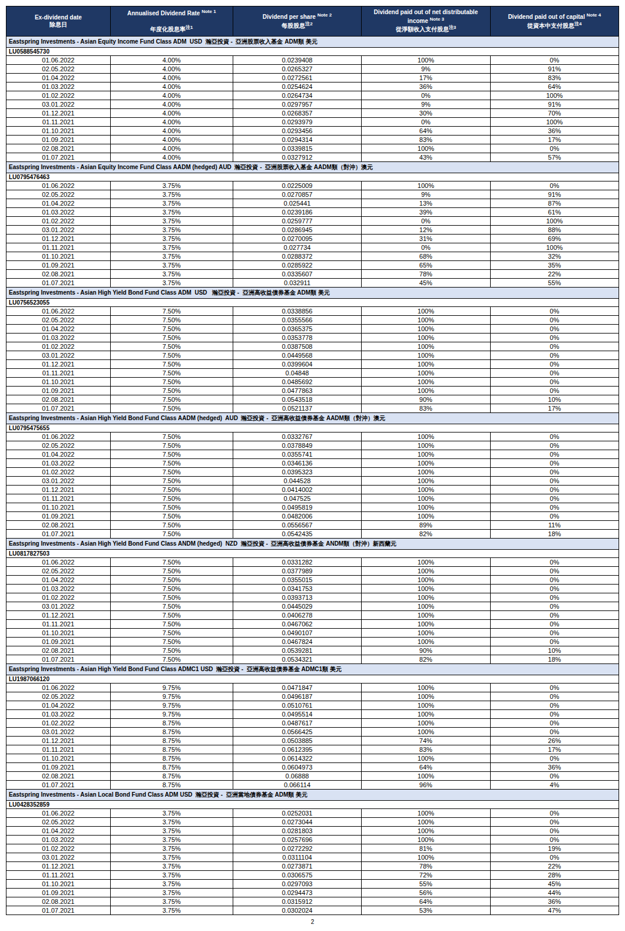| Ex-dividend date 除息日 | Annualised Dividend Rate Note 1 年度化股息率 注1 | Dividend per share Note 2 每股股息 注2 | Dividend paid out of net distributable income Note 3 從淨額收入支付股息 注3 | Dividend paid out of capital Note 4 從資本中支付股息 注4 |
| --- | --- | --- | --- | --- |
| Eastspring Investments - Asian Equity Income Fund Class ADM USD 瀚亞投資 - 亞洲股票收入基金 ADM類 美元 |
| LU0588545730 |
| 01.06.2022 | 4.00% | 0.0239408 | 100% | 0% |
| 02.05.2022 | 4.00% | 0.0265327 | 9% | 91% |
| 01.04.2022 | 4.00% | 0.0272561 | 17% | 83% |
| 01.03.2022 | 4.00% | 0.0254624 | 36% | 64% |
| 01.02.2022 | 4.00% | 0.0264734 | 0% | 100% |
| 03.01.2022 | 4.00% | 0.0297957 | 9% | 91% |
| 01.12.2021 | 4.00% | 0.0268357 | 30% | 70% |
| 01.11.2021 | 4.00% | 0.0293979 | 0% | 100% |
| 01.10.2021 | 4.00% | 0.0293456 | 64% | 36% |
| 01.09.2021 | 4.00% | 0.0294314 | 83% | 17% |
| 02.08.2021 | 4.00% | 0.0339815 | 100% | 0% |
| 01.07.2021 | 4.00% | 0.0327912 | 43% | 57% |
| Eastspring Investments - Asian Equity Income Fund Class AADM (hedged) AUD 瀚亞投資 - 亞洲股票收入基金 AADM類（對沖）澳元 |
| LU0795476463 |
| 01.06.2022 | 3.75% | 0.0225009 | 100% | 0% |
| 02.05.2022 | 3.75% | 0.0270857 | 9% | 91% |
| 01.04.2022 | 3.75% | 0.025441 | 13% | 87% |
| 01.03.2022 | 3.75% | 0.0239186 | 39% | 61% |
| 01.02.2022 | 3.75% | 0.0259777 | 0% | 100% |
| 03.01.2022 | 3.75% | 0.0286945 | 12% | 88% |
| 01.12.2021 | 3.75% | 0.0270095 | 31% | 69% |
| 01.11.2021 | 3.75% | 0.027734 | 0% | 100% |
| 01.10.2021 | 3.75% | 0.0288372 | 68% | 32% |
| 01.09.2021 | 3.75% | 0.0285922 | 65% | 35% |
| 02.08.2021 | 3.75% | 0.0335607 | 78% | 22% |
| 01.07.2021 | 3.75% | 0.032911 | 45% | 55% |
| Eastspring Investments - Asian High Yield Bond Fund Class ADM USD 瀚亞投資 - 亞洲高收益債券基金 ADM類 美元 |
| LU0756523055 |
| 01.06.2022 | 7.50% | 0.0338856 | 100% | 0% |
| 02.05.2022 | 7.50% | 0.0355566 | 100% | 0% |
| 01.04.2022 | 7.50% | 0.0365375 | 100% | 0% |
| 01.03.2022 | 7.50% | 0.0353778 | 100% | 0% |
| 01.02.2022 | 7.50% | 0.0387508 | 100% | 0% |
| 03.01.2022 | 7.50% | 0.0449568 | 100% | 0% |
| 01.12.2021 | 7.50% | 0.0399604 | 100% | 0% |
| 01.11.2021 | 7.50% | 0.04848 | 100% | 0% |
| 01.10.2021 | 7.50% | 0.0485692 | 100% | 0% |
| 01.09.2021 | 7.50% | 0.0477863 | 100% | 0% |
| 02.08.2021 | 7.50% | 0.0543518 | 90% | 10% |
| 01.07.2021 | 7.50% | 0.0521137 | 83% | 17% |
| Eastspring Investments - Asian High Yield Bond Fund Class AADM (hedged) AUD 瀚亞投資 - 亞洲高收益債券基金 AADM類（對沖）澳元 |
| LU0795475655 |
| 01.06.2022 | 7.50% | 0.0332767 | 100% | 0% |
| 02.05.2022 | 7.50% | 0.0378849 | 100% | 0% |
| 01.04.2022 | 7.50% | 0.0355741 | 100% | 0% |
| 01.03.2022 | 7.50% | 0.0346136 | 100% | 0% |
| 01.02.2022 | 7.50% | 0.0395323 | 100% | 0% |
| 03.01.2022 | 7.50% | 0.044528 | 100% | 0% |
| 01.12.2021 | 7.50% | 0.0414002 | 100% | 0% |
| 01.11.2021 | 7.50% | 0.047525 | 100% | 0% |
| 01.10.2021 | 7.50% | 0.0495819 | 100% | 0% |
| 01.09.2021 | 7.50% | 0.0482006 | 100% | 0% |
| 02.08.2021 | 7.50% | 0.0556567 | 89% | 11% |
| 01.07.2021 | 7.50% | 0.0542435 | 82% | 18% |
| Eastspring Investments - Asian High Yield Bond Fund Class ANDM (hedged) NZD 瀚亞投資 - 亞洲高收益債券基金 ANDM類（對沖）新西蘭元 |
| LU0817827503 |
| 01.06.2022 | 7.50% | 0.0331282 | 100% | 0% |
| 02.05.2022 | 7.50% | 0.0377989 | 100% | 0% |
| 01.04.2022 | 7.50% | 0.0355015 | 100% | 0% |
| 01.03.2022 | 7.50% | 0.0341753 | 100% | 0% |
| 01.02.2022 | 7.50% | 0.0393713 | 100% | 0% |
| 03.01.2022 | 7.50% | 0.0445029 | 100% | 0% |
| 01.12.2021 | 7.50% | 0.0406278 | 100% | 0% |
| 01.11.2021 | 7.50% | 0.0467062 | 100% | 0% |
| 01.10.2021 | 7.50% | 0.0490107 | 100% | 0% |
| 01.09.2021 | 7.50% | 0.0467824 | 100% | 0% |
| 02.08.2021 | 7.50% | 0.0539281 | 90% | 10% |
| 01.07.2021 | 7.50% | 0.0534321 | 82% | 18% |
| Eastspring Investments - Asian High Yield Bond Fund Class ADMC1 USD 瀚亞投資 - 亞洲高收益債券基金 ADMC1類 美元 |
| LU1987066120 |
| 01.06.2022 | 9.75% | 0.0471847 | 100% | 0% |
| 02.05.2022 | 9.75% | 0.0496187 | 100% | 0% |
| 01.04.2022 | 9.75% | 0.0510761 | 100% | 0% |
| 01.03.2022 | 9.75% | 0.0495514 | 100% | 0% |
| 01.02.2022 | 8.75% | 0.0487617 | 100% | 0% |
| 03.01.2022 | 8.75% | 0.0566425 | 100% | 0% |
| 01.12.2021 | 8.75% | 0.0503885 | 74% | 26% |
| 01.11.2021 | 8.75% | 0.0612395 | 83% | 17% |
| 01.10.2021 | 8.75% | 0.0614322 | 100% | 0% |
| 01.09.2021 | 8.75% | 0.0604973 | 64% | 36% |
| 02.08.2021 | 8.75% | 0.06888 | 100% | 0% |
| 01.07.2021 | 8.75% | 0.066114 | 96% | 4% |
| Eastspring Investments - Asian Local Bond Fund Class ADM USD 瀚亞投資 - 亞洲當地債券基金 ADM類 美元 |
| LU0428352859 |
| 01.06.2022 | 3.75% | 0.0252031 | 100% | 0% |
| 02.05.2022 | 3.75% | 0.0273044 | 100% | 0% |
| 01.04.2022 | 3.75% | 0.0281803 | 100% | 0% |
| 01.03.2022 | 3.75% | 0.0257696 | 100% | 0% |
| 01.02.2022 | 3.75% | 0.0272292 | 81% | 19% |
| 03.01.2022 | 3.75% | 0.0311104 | 100% | 0% |
| 01.12.2021 | 3.75% | 0.0273871 | 78% | 22% |
| 01.11.2021 | 3.75% | 0.0306575 | 72% | 28% |
| 01.10.2021 | 3.75% | 0.0297093 | 55% | 45% |
| 01.09.2021 | 3.75% | 0.0294473 | 56% | 44% |
| 02.08.2021 | 3.75% | 0.0315912 | 64% | 36% |
| 01.07.2021 | 3.75% | 0.0302024 | 53% | 47% |
2